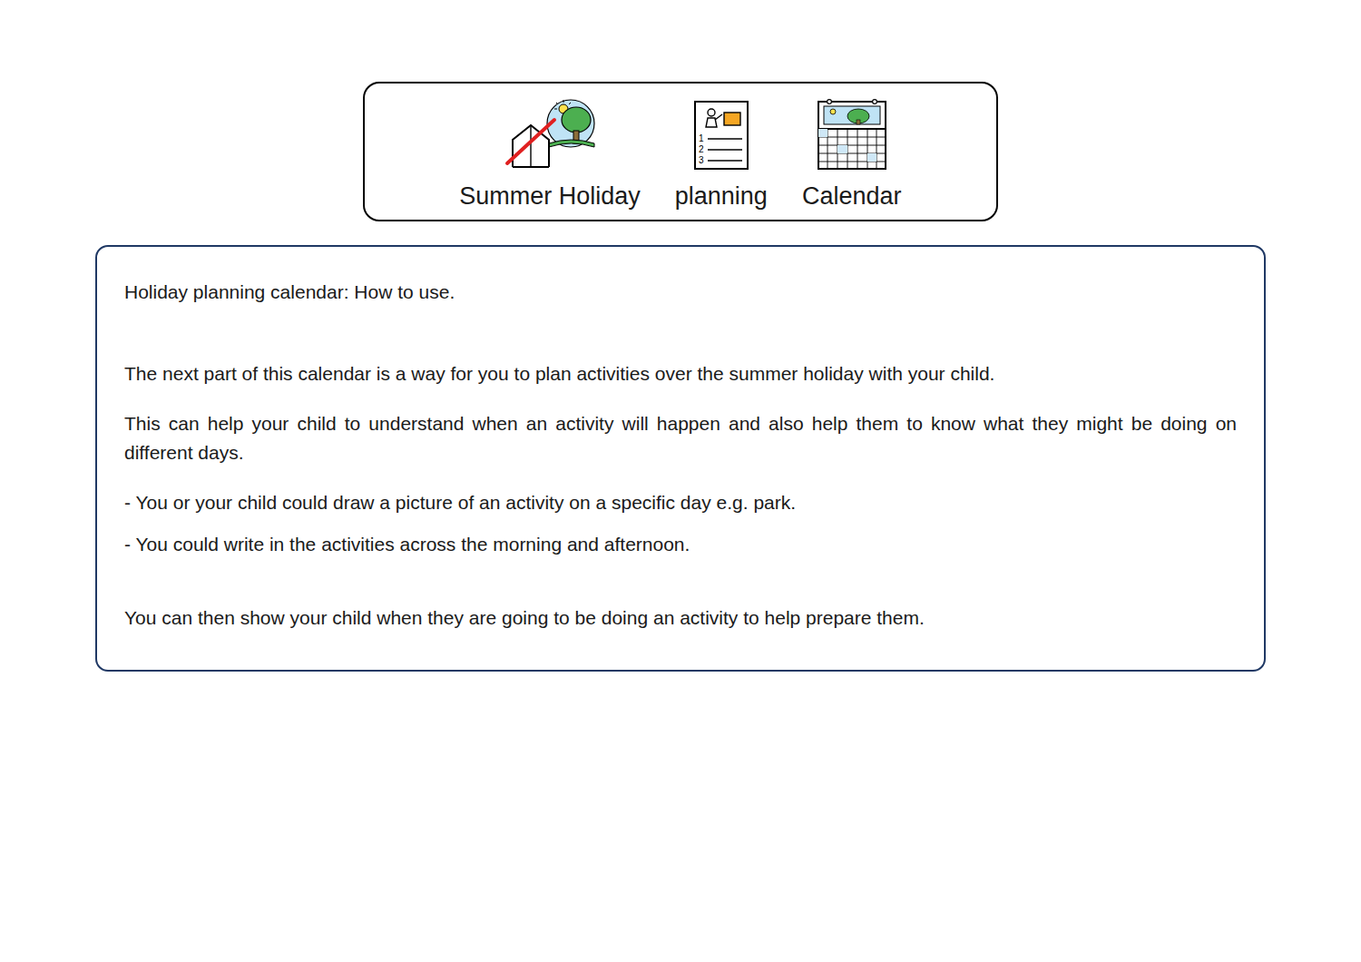Summer Holiday
1 2 3 planning
Calendar
Holiday planning calendar: How to use.
The next part of this calendar is a way for you to plan activities over the summer holiday with your child.
This can help your child to understand when an activity will happen and also help them to know what they might be doing on different days.
- You or your child could draw a picture of an activity on a specific day e.g. park.
- You could write in the activities across the morning and afternoon.
You can then show your child when they are going to be doing an activity to help prepare them.